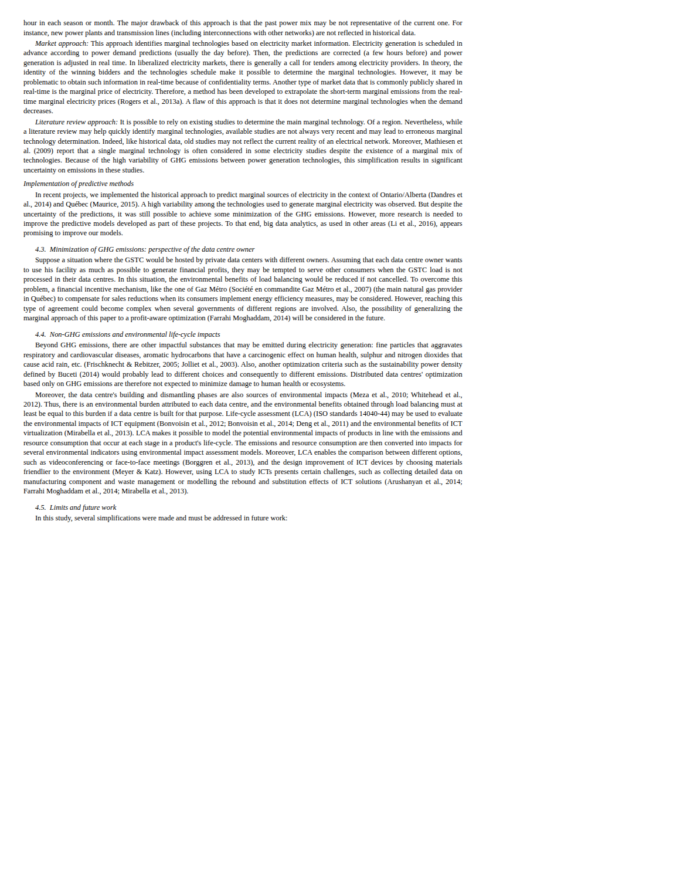hour in each season or month. The major drawback of this approach is that the past power mix may be not representative of the current one. For instance, new power plants and transmission lines (including interconnections with other networks) are not reflected in historical data.
Market approach: This approach identifies marginal technologies based on electricity market information. Electricity generation is scheduled in advance according to power demand predictions (usually the day before). Then, the predictions are corrected (a few hours before) and power generation is adjusted in real time. In liberalized electricity markets, there is generally a call for tenders among electricity providers. In theory, the identity of the winning bidders and the technologies schedule make it possible to determine the marginal technologies. However, it may be problematic to obtain such information in real-time because of confidentiality terms. Another type of market data that is commonly publicly shared in real-time is the marginal price of electricity. Therefore, a method has been developed to extrapolate the short-term marginal emissions from the real-time marginal electricity prices (Rogers et al., 2013a). A flaw of this approach is that it does not determine marginal technologies when the demand decreases.
Literature review approach: It is possible to rely on existing studies to determine the main marginal technology. Of a region. Nevertheless, while a literature review may help quickly identify marginal technologies, available studies are not always very recent and may lead to erroneous marginal technology determination. Indeed, like historical data, old studies may not reflect the current reality of an electrical network. Moreover, Mathiesen et al. (2009) report that a single marginal technology is often considered in some electricity studies despite the existence of a marginal mix of technologies. Because of the high variability of GHG emissions between power generation technologies, this simplification results in significant uncertainty on emissions in these studies.
Implementation of predictive methods
In recent projects, we implemented the historical approach to predict marginal sources of electricity in the context of Ontario/Alberta (Dandres et al., 2014) and Québec (Maurice, 2015). A high variability among the technologies used to generate marginal electricity was observed. But despite the uncertainty of the predictions, it was still possible to achieve some minimization of the GHG emissions. However, more research is needed to improve the predictive models developed as part of these projects. To that end, big data analytics, as used in other areas (Li et al., 2016), appears promising to improve our models.
4.3. Minimization of GHG emissions: perspective of the data centre owner
Suppose a situation where the GSTC would be hosted by private data centers with different owners. Assuming that each data centre owner wants to use his facility as much as possible to generate financial profits, they may be tempted to serve other consumers when the GSTC load is not processed in their data centres. In this situation, the environmental benefits of load balancing would be reduced if not cancelled. To overcome this problem, a financial incentive mechanism, like the one of Gaz Métro (Société en commandite Gaz Métro et al., 2007) (the main natural gas provider in Québec) to compensate for sales reductions when its consumers implement energy efficiency measures, may be considered. However, reaching this type of agreement could become complex when several governments of different regions are involved. Also, the possibility of generalizing the marginal approach of this paper to a profit-aware optimization (Farrahi Moghaddam, 2014) will be considered in the future.
4.4. Non-GHG emissions and environmental life-cycle impacts
Beyond GHG emissions, there are other impactful substances that may be emitted during electricity generation: fine particles that aggravates respiratory and cardiovascular diseases, aromatic hydrocarbons that have a carcinogenic effect on human health, sulphur and nitrogen dioxides that cause acid rain, etc. (Frischknecht & Rebitzer, 2005; Jolliet et al., 2003). Also, another optimization criteria such as the sustainability power density defined by Buceti (2014) would probably lead to different choices and consequently to different emissions. Distributed data centres' optimization based only on GHG emissions are therefore not expected to minimize damage to human health or ecosystems.
Moreover, the data centre's building and dismantling phases are also sources of environmental impacts (Meza et al., 2010; Whitehead et al., 2012). Thus, there is an environmental burden attributed to each data centre, and the environmental benefits obtained through load balancing must at least be equal to this burden if a data centre is built for that purpose. Life-cycle assessment (LCA) (ISO standards 14040-44) may be used to evaluate the environmental impacts of ICT equipment (Bonvoisin et al., 2012; Bonvoisin et al., 2014; Deng et al., 2011) and the environmental benefits of ICT virtualization (Mirabella et al., 2013). LCA makes it possible to model the potential environmental impacts of products in line with the emissions and resource consumption that occur at each stage in a product's life-cycle. The emissions and resource consumption are then converted into impacts for several environmental indicators using environmental impact assessment models. Moreover, LCA enables the comparison between different options, such as videoconferencing or face-to-face meetings (Borggren et al., 2013), and the design improvement of ICT devices by choosing materials friendlier to the environment (Meyer & Katz). However, using LCA to study ICTs presents certain challenges, such as collecting detailed data on manufacturing component and waste management or modelling the rebound and substitution effects of ICT solutions (Arushanyan et al., 2014; Farrahi Moghaddam et al., 2014; Mirabella et al., 2013).
4.5. Limits and future work
In this study, several simplifications were made and must be addressed in future work: